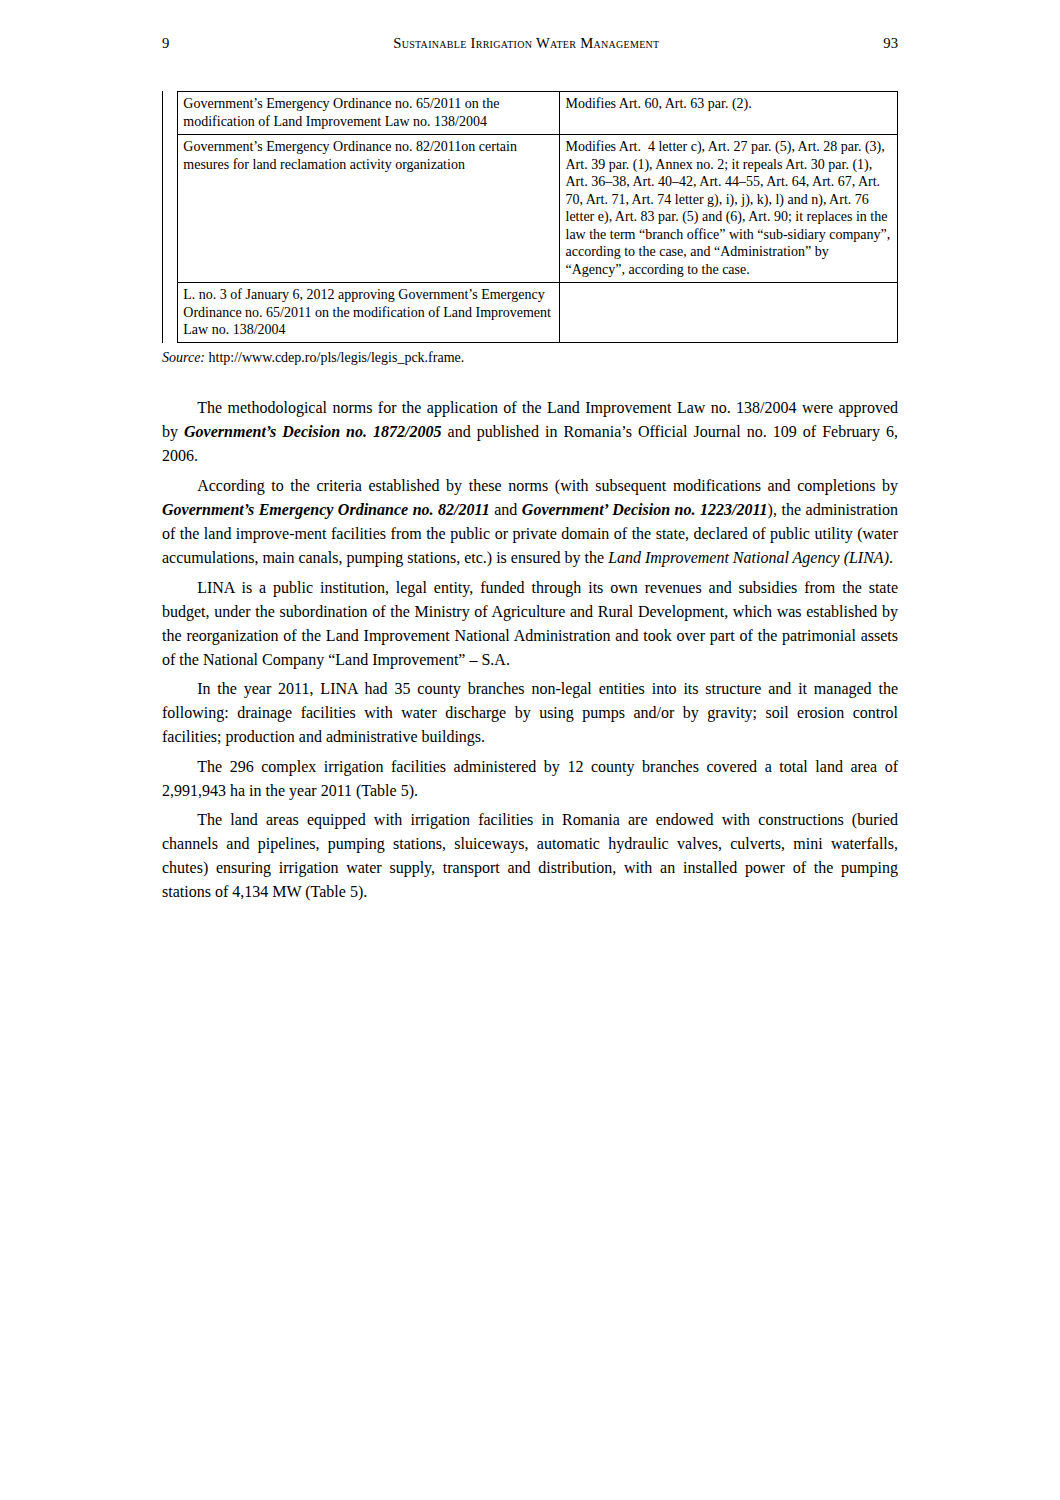9 Sustainable Irrigation Water Management 93
| | Government’s Emergency Ordinance no. 65/2011 on the modification of Land Improvement Law no. 138/2004 | Modifies Art. 60, Art. 63 par. (2). |
| | Government’s Emergency Ordinance no. 82/2011on certain mesures for land reclamation activity organization | Modifies Art. 4 letter c), Art. 27 par. (5), Art. 28 par. (3), Art. 39 par. (1), Annex no. 2; it repeals Art. 30 par. (1), Art. 36–38, Art. 40–42, Art. 44–55, Art. 64, Art. 67, Art. 70, Art. 71, Art. 74 letter g), i), j), k), l) and n), Art. 76 letter e), Art. 83 par. (5) and (6), Art. 90; it replaces in the law the term “branch office” with “sub-sidiary company”, according to the case, and “Administration” by “Agency”, according to the case. |
| | L. no. 3 of January 6, 2012 approving Government’s Emergency Ordinance no. 65/2011 on the modification of Land Improvement Law no. 138/2004 | |
Source: http://www.cdep.ro/pls/legis/legis_pck.frame.
The methodological norms for the application of the Land Improvement Law no. 138/2004 were approved by Government’s Decision no. 1872/2005 and published in Romania’s Official Journal no. 109 of February 6, 2006.
According to the criteria established by these norms (with subsequent modifications and completions by Government’s Emergency Ordinance no. 82/2011 and Government’ Decision no. 1223/2011), the administration of the land improve-ment facilities from the public or private domain of the state, declared of public utility (water accumulations, main canals, pumping stations, etc.) is ensured by the Land Improvement National Agency (LINA).
LINA is a public institution, legal entity, funded through its own revenues and subsidies from the state budget, under the subordination of the Ministry of Agriculture and Rural Development, which was established by the reorganization of the Land Improvement National Administration and took over part of the patrimonial assets of the National Company “Land Improvement” – S.A.
In the year 2011, LINA had 35 county branches non-legal entities into its structure and it managed the following: drainage facilities with water discharge by using pumps and/or by gravity; soil erosion control facilities; production and administrative buildings.
The 296 complex irrigation facilities administered by 12 county branches covered a total land area of 2,991,943 ha in the year 2011 (Table 5).
The land areas equipped with irrigation facilities in Romania are endowed with constructions (buried channels and pipelines, pumping stations, sluiceways, automatic hydraulic valves, culverts, mini waterfalls, chutes) ensuring irrigation water supply, transport and distribution, with an installed power of the pumping stations of 4,134 MW (Table 5).